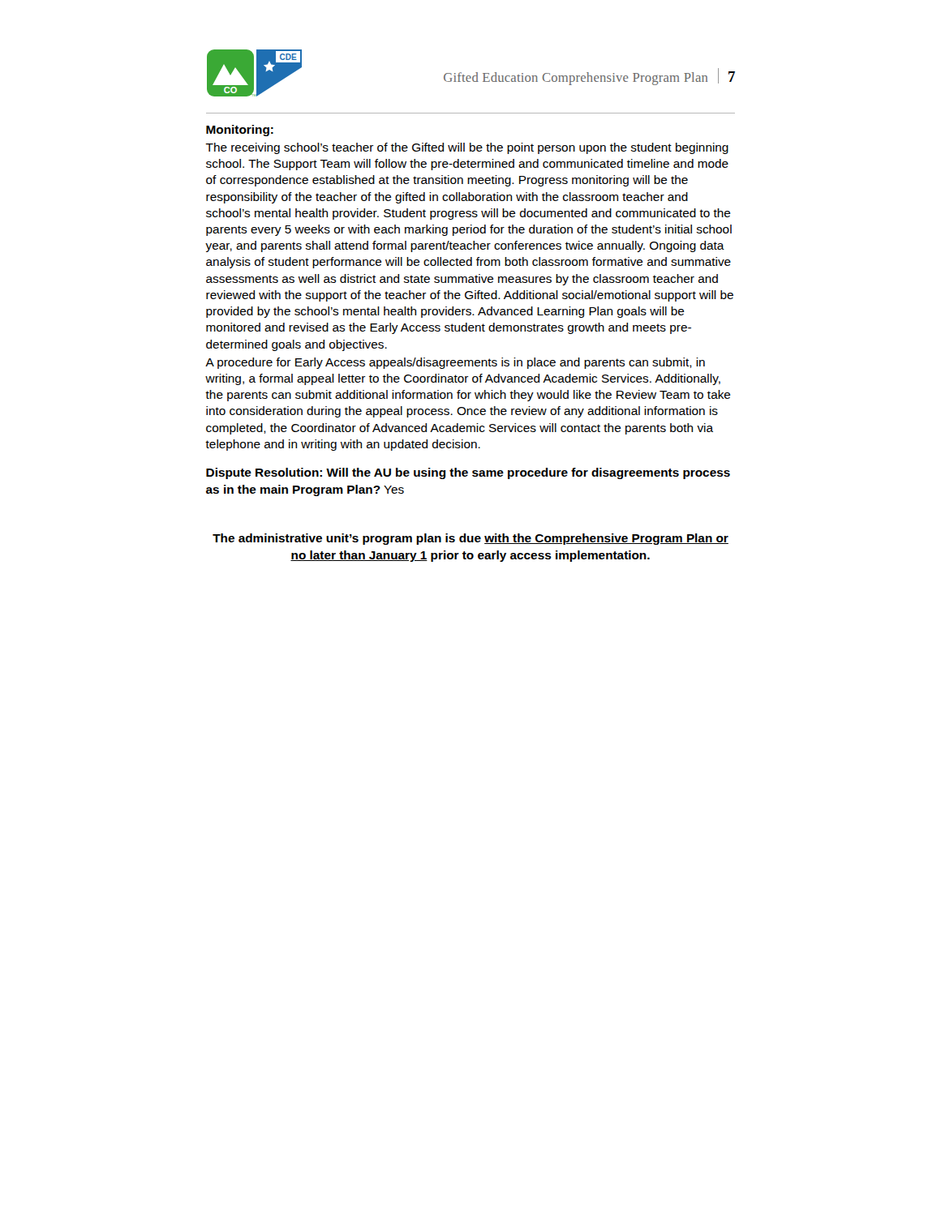CDE CO TM
Gifted Education Comprehensive Program Plan 7
Monitoring:
The receiving school’s teacher of the Gifted will be the point person upon the student beginning school. The Support Team will follow the pre-determined and communicated timeline and mode of correspondence established at the transition meeting. Progress monitoring will be the responsibility of the teacher of the gifted in collaboration with the classroom teacher and school’s mental health provider. Student progress will be documented and communicated to the parents every 5 weeks or with each marking period for the duration of the student’s initial school year, and parents shall attend formal parent/teacher conferences twice annually. Ongoing data analysis of student performance will be collected from both classroom formative and summative assessments as well as district and state summative measures by the classroom teacher and reviewed with the support of the teacher of the Gifted. Additional social/emotional support will be provided by the school’s mental health providers. Advanced Learning Plan goals will be monitored and revised as the Early Access student demonstrates growth and meets pre-determined goals and objectives.
A procedure for Early Access appeals/disagreements is in place and parents can submit, in writing, a formal appeal letter to the Coordinator of Advanced Academic Services. Additionally, the parents can submit additional information for which they would like the Review Team to take into consideration during the appeal process. Once the review of any additional information is completed, the Coordinator of Advanced Academic Services will contact the parents both via telephone and in writing with an updated decision.
Dispute Resolution: Will the AU be using the same procedure for disagreements process as in the main Program Plan? Yes
The administrative unit’s program plan is due with the Comprehensive Program Plan or no later than January 1 prior to early access implementation.